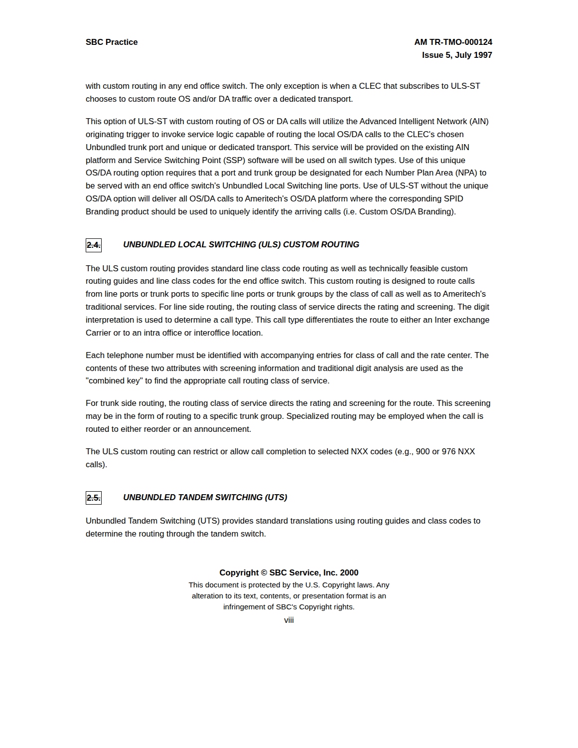SBC Practice
AM TR-TMO-000124
Issue 5, July 1997
with custom routing in any end office switch. The only exception is when a CLEC that subscribes to ULS-ST chooses to custom route OS and/or DA traffic over a dedicated transport.
This option of ULS-ST with custom routing of OS or DA calls will utilize the Advanced Intelligent Network (AIN) originating trigger to invoke service logic capable of routing the local OS/DA calls to the CLEC's chosen Unbundled trunk port and unique or dedicated transport. This service will be provided on the existing AIN platform and Service Switching Point (SSP) software will be used on all switch types. Use of this unique OS/DA routing option requires that a port and trunk group be designated for each Number Plan Area (NPA) to be served with an end office switch's Unbundled Local Switching line ports. Use of ULS-ST without the unique OS/DA option will deliver all OS/DA calls to Ameritech's OS/DA platform where the corresponding SPID Branding product should be used to uniquely identify the arriving calls (i.e. Custom OS/DA Branding).
2.4. UNBUNDLED LOCAL SWITCHING (ULS) CUSTOM ROUTING
The ULS custom routing provides standard line class code routing as well as technically feasible custom routing guides and line class codes for the end office switch. This custom routing is designed to route calls from line ports or trunk ports to specific line ports or trunk groups by the class of call as well as to Ameritech's traditional services. For line side routing, the routing class of service directs the rating and screening. The digit interpretation is used to determine a call type. This call type differentiates the route to either an Inter exchange Carrier or to an intra office or interoffice location.
Each telephone number must be identified with accompanying entries for class of call and the rate center. The contents of these two attributes with screening information and traditional digit analysis are used as the "combined key" to find the appropriate call routing class of service.
For trunk side routing, the routing class of service directs the rating and screening for the route. This screening may be in the form of routing to a specific trunk group. Specialized routing may be employed when the call is routed to either reorder or an announcement.
The ULS custom routing can restrict or allow call completion to selected NXX codes (e.g., 900 or 976 NXX calls).
2.5. UNBUNDLED TANDEM SWITCHING (UTS)
Unbundled Tandem Switching (UTS) provides standard translations using routing guides and class codes to determine the routing through the tandem switch.
Copyright © SBC Service, Inc. 2000
This document is protected by the U.S. Copyright laws. Any
alteration to its text, contents, or presentation format is an
infringement of SBC's Copyright rights.
viii